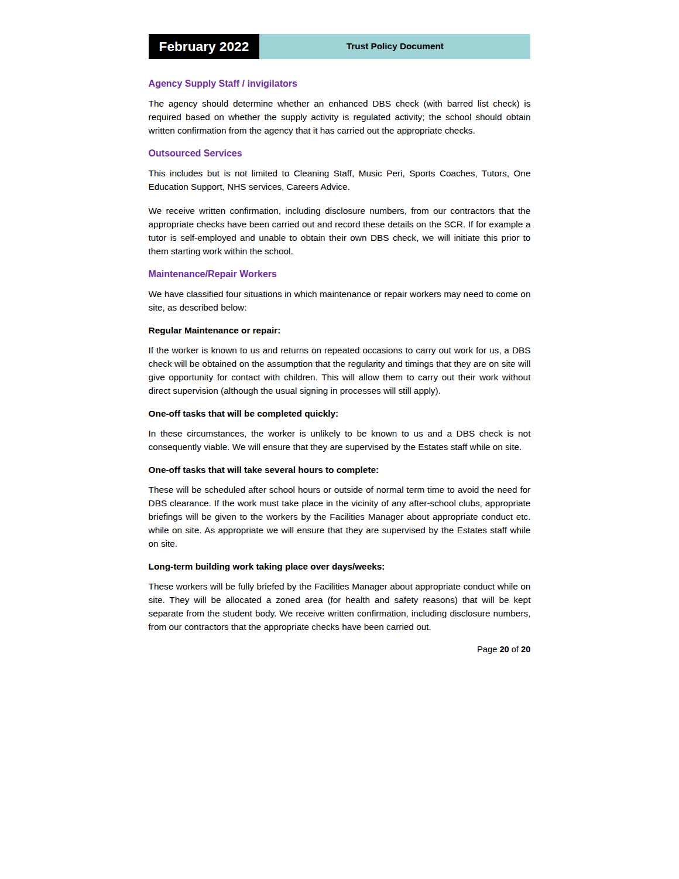February 2022
Trust Policy Document
Agency Supply Staff / invigilators
The agency should determine whether an enhanced DBS check (with barred list check) is required based on whether the supply activity is regulated activity; the school should obtain written confirmation from the agency that it has carried out the appropriate checks.
Outsourced Services
This includes but is not limited to Cleaning Staff, Music Peri, Sports Coaches, Tutors, One Education Support, NHS services, Careers Advice.
We receive written confirmation, including disclosure numbers, from our contractors that the appropriate checks have been carried out and record these details on the SCR. If for example a tutor is self-employed and unable to obtain their own DBS check, we will initiate this prior to them starting work within the school.
Maintenance/Repair Workers
We have classified four situations in which maintenance or repair workers may need to come on site, as described below:
Regular Maintenance or repair:
If the worker is known to us and returns on repeated occasions to carry out work for us, a DBS check will be obtained on the assumption that the regularity and timings that they are on site will give opportunity for contact with children. This will allow them to carry out their work without direct supervision (although the usual signing in processes will still apply).
One-off tasks that will be completed quickly:
In these circumstances, the worker is unlikely to be known to us and a DBS check is not consequently viable. We will ensure that they are supervised by the Estates staff while on site.
One-off tasks that will take several hours to complete:
These will be scheduled after school hours or outside of normal term time to avoid the need for DBS clearance. If the work must take place in the vicinity of any after-school clubs, appropriate briefings will be given to the workers by the Facilities Manager about appropriate conduct etc. while on site. As appropriate we will ensure that they are supervised by the Estates staff while on site.
Long-term building work taking place over days/weeks:
These workers will be fully briefed by the Facilities Manager about appropriate conduct while on site. They will be allocated a zoned area (for health and safety reasons) that will be kept separate from the student body. We receive written confirmation, including disclosure numbers, from our contractors that the appropriate checks have been carried out.
Page 20 of 20